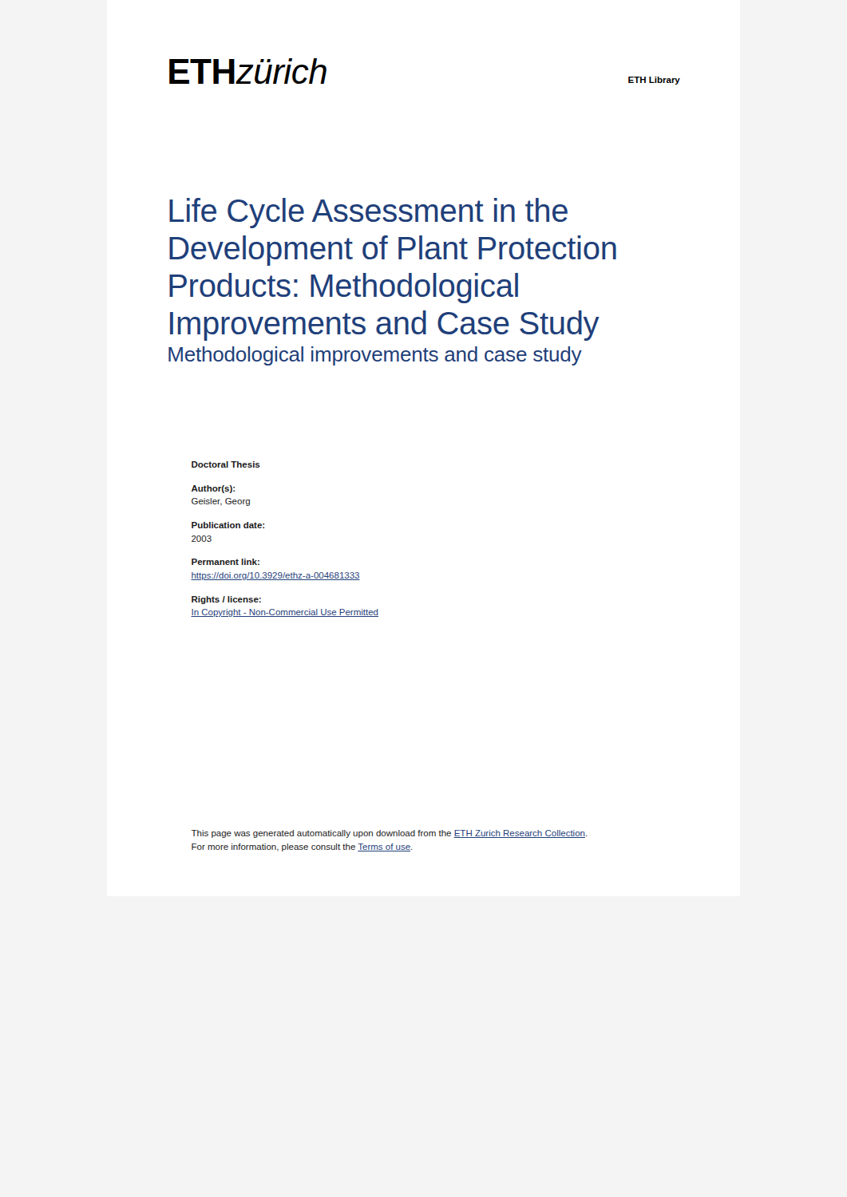ETH zürich
ETH Library
Life Cycle Assessment in the Development of Plant Protection Products: Methodological Improvements and Case Study
Methodological improvements and case study
Doctoral Thesis
Author(s):
Geisler, Georg
Publication date:
2003
Permanent link:
https://doi.org/10.3929/ethz-a-004681333
Rights / license:
In Copyright - Non-Commercial Use Permitted
This page was generated automatically upon download from the ETH Zurich Research Collection.
For more information, please consult the Terms of use.